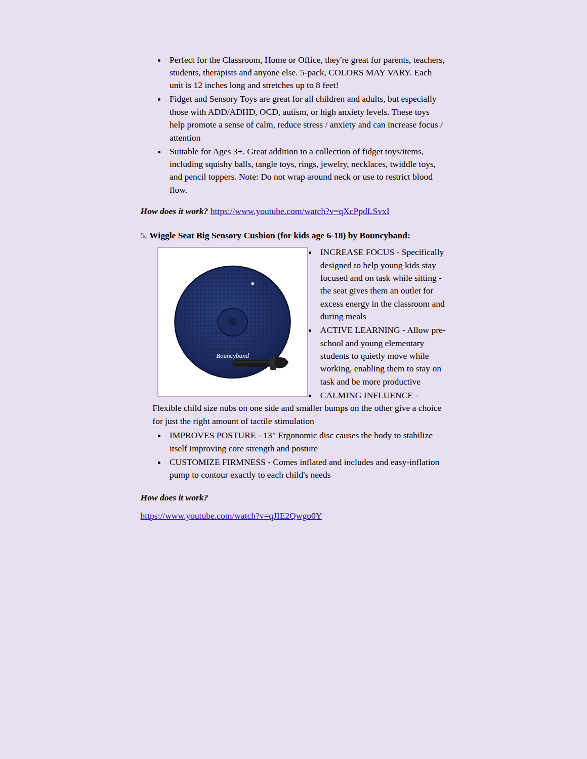Perfect for the Classroom, Home or Office, they're great for parents, teachers, students, therapists and anyone else. 5-pack, COLORS MAY VARY. Each unit is 12 inches long and stretches up to 8 feet!
Fidget and Sensory Toys are great for all children and adults, but especially those with ADD/ADHD, OCD, autism, or high anxiety levels. These toys help promote a sense of calm, reduce stress / anxiety and can increase focus / attention
Suitable for Ages 3+. Great addition to a collection of fidget toys/items, including squishy balls, tangle toys, rings, jewelry, necklaces, twiddle toys, and pencil toppers. Note: Do not wrap around neck or use to restrict blood flow.
How does it work? https://www.youtube.com/watch?v=qXcPpdLSvxI
5. Wiggle Seat Big Sensory Cushion (for kids age 6-18) by Bouncyband:
Bouncyband
INCREASE FOCUS - Specifically designed to help young kids stay focused and on task while sitting - the seat gives them an outlet for excess energy in the classroom and during meals
ACTIVE LEARNING - Allow pre-school and young elementary students to quietly move while working, enabling them to stay on task and be more productive
CALMING INFLUENCE - Flexible child size nubs on one side and smaller bumps on the other give a choice for just the right amount of tactile stimulation
IMPROVES POSTURE - 13" Ergonomic disc causes the body to stabilize itself improving core strength and posture
CUSTOMIZE FIRMNESS - Comes inflated and includes and easy-inflation pump to contour exactly to each child's needs
How does it work?
https://www.youtube.com/watch?v=qJIE2Qwgo0Y